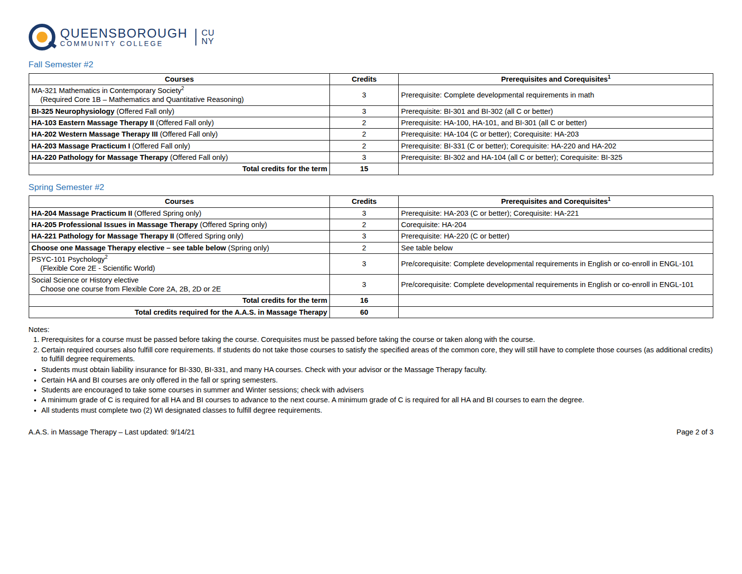QUEENSBOROUGH
COMMUNITY COLLEGE
CU
NY
Fall Semester #2
| Courses | Credits | Prerequisites and Corequisites 1 |
| --- | --- | --- |
| MA-321 Mathematics in Contemporary Society 2 (Required Core 1B – Mathematics and Quantitative Reasoning) | 3 | Prerequisite: Complete developmental requirements in math |
| BI-325 Neurophysiology (Offered Fall only) | 3 | Prerequisite: BI-301 and BI-302 (all C or better) |
| HA-103 Eastern Massage Therapy II (Offered Fall only) | 2 | Prerequisite: HA-100, HA-101, and BI-301 (all C or better) |
| HA-202 Western Massage Therapy III (Offered Fall only) | 2 | Prerequisite: HA-104 (C or better); Corequisite: HA-203 |
| HA-203 Massage Practicum I (Offered Fall only) | 2 | Prerequisite: BI-331 (C or better); Corequisite: HA-220 and HA-202 |
| HA-220 Pathology for Massage Therapy (Offered Fall only) | 3 | Prerequisite: BI-302 and HA-104 (all C or better); Corequisite: BI-325 |
| Total credits for the term | 15 | |
Spring Semester #2
| Courses | Credits | Prerequisites and Corequisites 1 |
| --- | --- | --- |
| HA-204 Massage Practicum II (Offered Spring only) | 3 | Prerequisite: HA-203 (C or better); Corequisite: HA-221 |
| HA-205 Professional Issues in Massage Therapy (Offered Spring only) | 2 | Corequisite: HA-204 |
| HA-221 Pathology for Massage Therapy II (Offered Spring only) | 3 | Prerequisite: HA-220 (C or better) |
| Choose one Massage Therapy elective – see table below (Spring only) | 2 | See table below |
| PSYC-101 Psychology 2 (Flexible Core 2E - Scientific World) | 3 | Pre/corequisite: Complete developmental requirements in English or co-enroll in ENGL-101 |
| Social Science or History elective Choose one course from Flexible Core 2A, 2B, 2D or 2E | 3 | Pre/corequisite: Complete developmental requirements in English or co-enroll in ENGL-101 |
| Total credits for the term | 16 | |
| Total credits required for the A.A.S. in Massage Therapy | 60 | |
Notes:
Prerequisites for a course must be passed before taking the course. Corequisites must be passed before taking the course or taken along with the course.
Certain required courses also fulfill core requirements. If students do not take those courses to satisfy the specified areas of the common core, they will still have to complete those courses (as additional credits) to fulfill degree requirements.
Students must obtain liability insurance for BI-330, BI-331, and many HA courses. Check with your advisor or the Massage Therapy faculty.
Certain HA and BI courses are only offered in the fall or spring semesters.
Students are encouraged to take some courses in summer and Winter sessions; check with advisers
A minimum grade of C is required for all HA and BI courses to advance to the next course. A minimum grade of C is required for all HA and BI courses to earn the degree.
All students must complete two (2) WI designated classes to fulfill degree requirements.
A.A.S. in Massage Therapy – Last updated: 9/14/21
Page 2 of 3